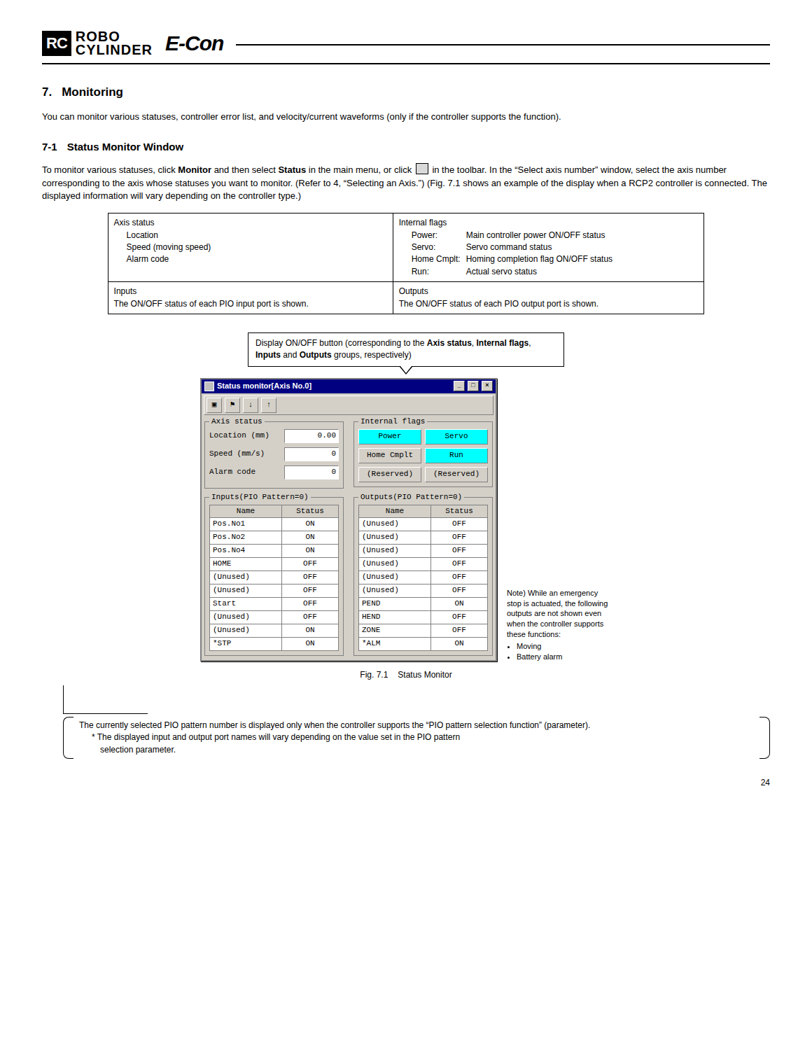RC ROBOCYLINDER
E-Con
7. Monitoring
You can monitor various statuses, controller error list, and velocity/current waveforms (only if the controller supports the function).
7-1 Status Monitor Window
To monitor various statuses, click Monitor and then select Status in the main menu, or click in the toolbar. In the “Select axis number” window, select the axis number corresponding to the axis whose statuses you want to monitor. (Refer to 4, “Selecting an Axis.”) (Fig. 7.1 shows an example of the display when a RCP2 controller is connected. The displayed information will vary depending on the controller type.)
| Axis status Location Speed (moving speed) Alarm code | Internal flags Power: Main controller power ON/OFF status Servo: Servo command status Home Cmplt: Homing completion flag ON/OFF status Run: Actual servo status |
| Inputs The ON/OFF status of each PIO input port is shown. | Outputs The ON/OFF status of each PIO output port is shown. |
Display ON/OFF button (corresponding to the Axis status, Internal flags, Inputs and Outputs groups, respectively)
Status monitor[Axis No.0] _ □ ×
▣ ⚑ ↓ ↑
Axis status
Location (mm) 0.00
Speed (mm/s) 0
Alarm code 0
Internal flags
Power
Servo
Home Cmplt
Run
(Reserved)
(Reserved)
Inputs(PIO Pattern=0)
| Name | Status |
| --- | --- |
| Pos.No1 | ON |
| Pos.No2 | ON |
| Pos.No4 | ON |
| HOME | OFF |
| (Unused) | OFF |
| (Unused) | OFF |
| Start | OFF |
| (Unused) | OFF |
| (Unused) | ON |
| *STP | ON |
Outputs(PIO Pattern=0)
| Name | Status |
| --- | --- |
| (Unused) | OFF |
| (Unused) | OFF |
| (Unused) | OFF |
| (Unused) | OFF |
| (Unused) | OFF |
| (Unused) | OFF |
| PEND | ON |
| HEND | OFF |
| ZONE | OFF |
| *ALM | ON |
Note) While an emergency stop is actuated, the following outputs are not shown even when the controller supports these functions:
Moving
Battery alarm
Fig. 7.1 Status Monitor
The currently selected PIO pattern number is displayed only when the controller supports the “PIO pattern selection function” (parameter).
* The displayed input and output port names will vary depending on the value set in the PIO pattern
selection parameter.
24